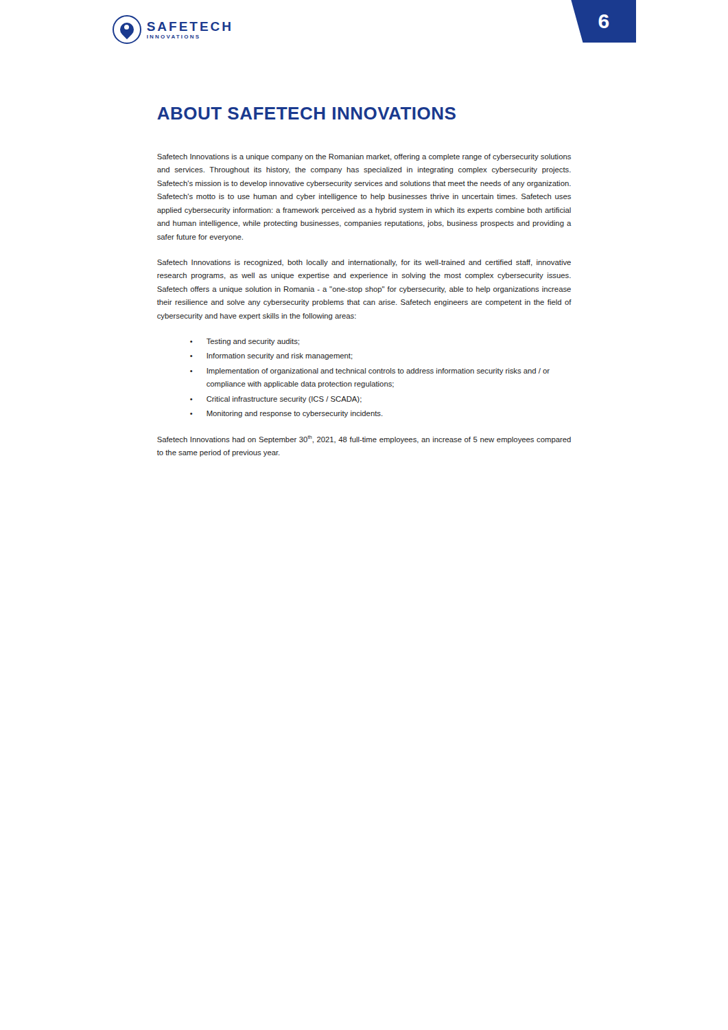6
SAFETECH INNOVATIONS
ABOUT SAFETECH INNOVATIONS
Safetech Innovations is a unique company on the Romanian market, offering a complete range of cybersecurity solutions and services. Throughout its history, the company has specialized in integrating complex cybersecurity projects. Safetech's mission is to develop innovative cybersecurity services and solutions that meet the needs of any organization. Safetech's motto is to use human and cyber intelligence to help businesses thrive in uncertain times. Safetech uses applied cybersecurity information: a framework perceived as a hybrid system in which its experts combine both artificial and human intelligence, while protecting businesses, companies reputations, jobs, business prospects and providing a safer future for everyone.
Safetech Innovations is recognized, both locally and internationally, for its well-trained and certified staff, innovative research programs, as well as unique expertise and experience in solving the most complex cybersecurity issues. Safetech offers a unique solution in Romania - a "one-stop shop" for cybersecurity, able to help organizations increase their resilience and solve any cybersecurity problems that can arise. Safetech engineers are competent in the field of cybersecurity and have expert skills in the following areas:
Testing and security audits;
Information security and risk management;
Implementation of organizational and technical controls to address information security risks and / or compliance with applicable data protection regulations;
Critical infrastructure security (ICS / SCADA);
Monitoring and response to cybersecurity incidents.
Safetech Innovations had on September 30th, 2021, 48 full-time employees, an increase of 5 new employees compared to the same period of previous year.